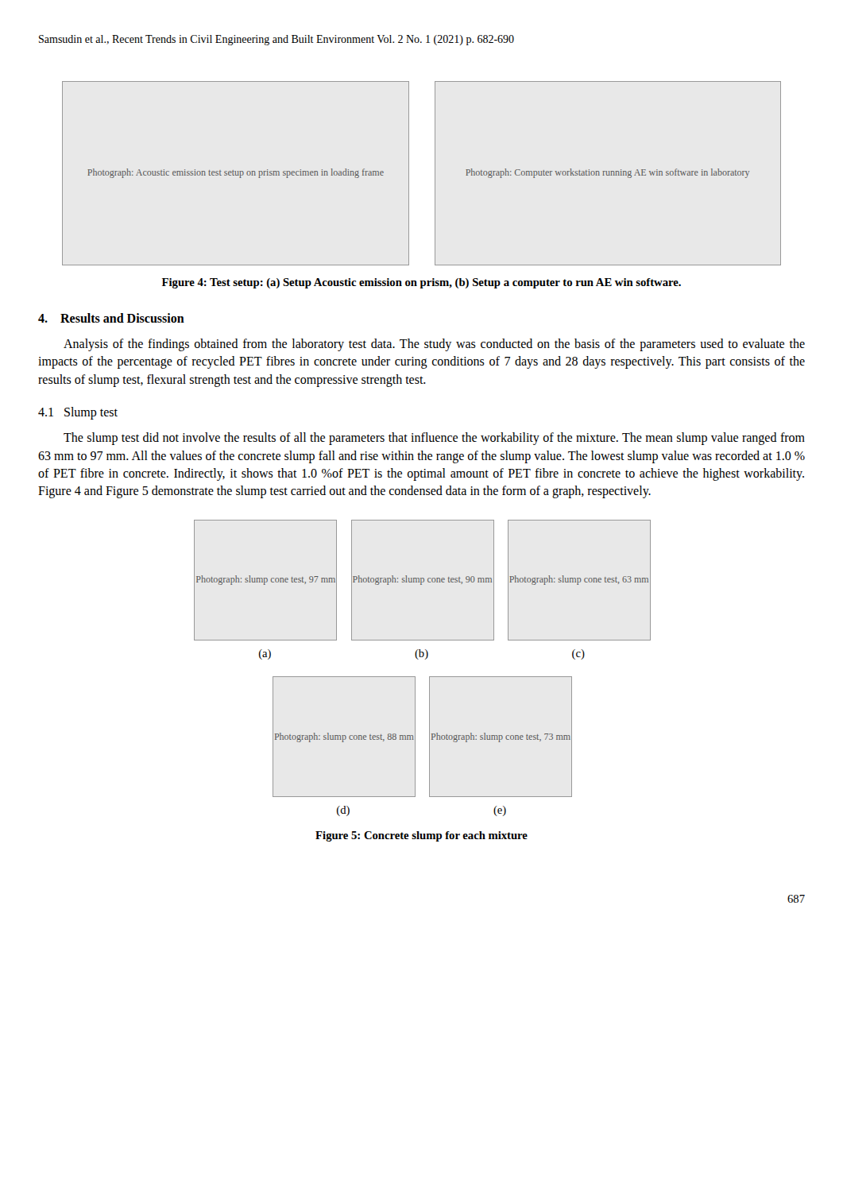Samsudin et al., Recent Trends in Civil Engineering and Built Environment Vol. 2 No. 1 (2021) p. 682-690
Photograph: Acoustic emission test setup on prism specimen in loading frame
Photograph: Computer workstation running AE win software in laboratory
Figure 4: Test setup: (a) Setup Acoustic emission on prism, (b) Setup a computer to run AE win software.
4. Results and Discussion
Analysis of the findings obtained from the laboratory test data. The study was conducted on the basis of the parameters used to evaluate the impacts of the percentage of recycled PET fibres in concrete under curing conditions of 7 days and 28 days respectively. This part consists of the results of slump test, flexural strength test and the compressive strength test.
4.1 Slump test
The slump test did not involve the results of all the parameters that influence the workability of the mixture. The mean slump value ranged from 63 mm to 97 mm. All the values of the concrete slump fall and rise within the range of the slump value. The lowest slump value was recorded at 1.0 % of PET fibre in concrete. Indirectly, it shows that 1.0 %of PET is the optimal amount of PET fibre in concrete to achieve the highest workability. Figure 4 and Figure 5 demonstrate the slump test carried out and the condensed data in the form of a graph, respectively.
Photograph: slump cone test, 97 mm
(a)
Photograph: slump cone test, 90 mm
(b)
Photograph: slump cone test, 63 mm
(c)
Photograph: slump cone test, 88 mm
(d)
Photograph: slump cone test, 73 mm
(e)
Figure 5: Concrete slump for each mixture
687